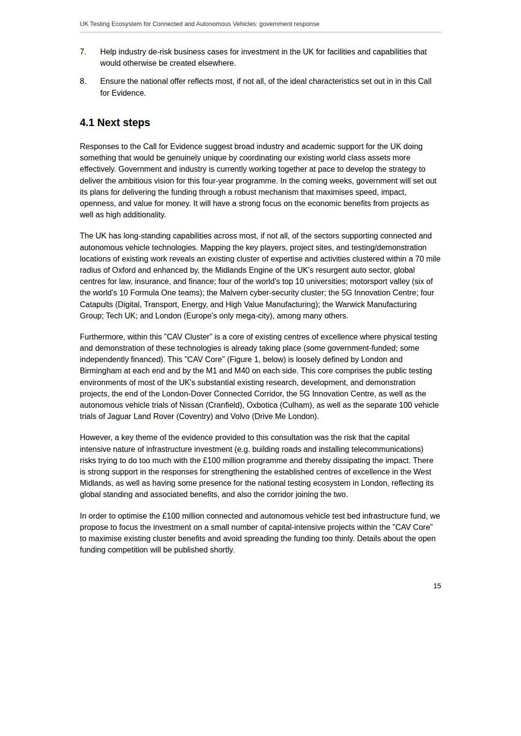UK Testing Ecosystem for Connected and Autonomous Vehicles: government response
7. Help industry de-risk business cases for investment in the UK for facilities and capabilities that would otherwise be created elsewhere.
8. Ensure the national offer reflects most, if not all, of the ideal characteristics set out in in this Call for Evidence.
4.1 Next steps
Responses to the Call for Evidence suggest broad industry and academic support for the UK doing something that would be genuinely unique by coordinating our existing world class assets more effectively. Government and industry is currently working together at pace to develop the strategy to deliver the ambitious vision for this four-year programme. In the coming weeks, government will set out its plans for delivering the funding through a robust mechanism that maximises speed, impact, openness, and value for money. It will have a strong focus on the economic benefits from projects as well as high additionality.
The UK has long-standing capabilities across most, if not all, of the sectors supporting connected and autonomous vehicle technologies. Mapping the key players, project sites, and testing/demonstration locations of existing work reveals an existing cluster of expertise and activities clustered within a 70 mile radius of Oxford and enhanced by, the Midlands Engine of the UK's resurgent auto sector, global centres for law, insurance, and finance; four of the world's top 10 universities; motorsport valley (six of the world's 10 Formula One teams); the Malvern cyber-security cluster; the 5G Innovation Centre; four Catapults (Digital, Transport, Energy, and High Value Manufacturing); the Warwick Manufacturing Group; Tech UK; and London (Europe's only mega-city), among many others.
Furthermore, within this "CAV Cluster" is a core of existing centres of excellence where physical testing and demonstration of these technologies is already taking place (some government-funded; some independently financed). This "CAV Core" (Figure 1, below) is loosely defined by London and Birmingham at each end and by the M1 and M40 on each side. This core comprises the public testing environments of most of the UK's substantial existing research, development, and demonstration projects, the end of the London-Dover Connected Corridor, the 5G Innovation Centre, as well as the autonomous vehicle trials of Nissan (Cranfield), Oxbotica (Culham), as well as the separate 100 vehicle trials of Jaguar Land Rover (Coventry) and Volvo (Drive Me London).
However, a key theme of the evidence provided to this consultation was the risk that the capital intensive nature of infrastructure investment (e.g. building roads and installing telecommunications) risks trying to do too much with the £100 million programme and thereby dissipating the impact. There is strong support in the responses for strengthening the established centres of excellence in the West Midlands, as well as having some presence for the national testing ecosystem in London, reflecting its global standing and associated benefits, and also the corridor joining the two.
In order to optimise the £100 million connected and autonomous vehicle test bed infrastructure fund, we propose to focus the investment on a small number of capital-intensive projects within the "CAV Core" to maximise existing cluster benefits and avoid spreading the funding too thinly. Details about the open funding competition will be published shortly.
15